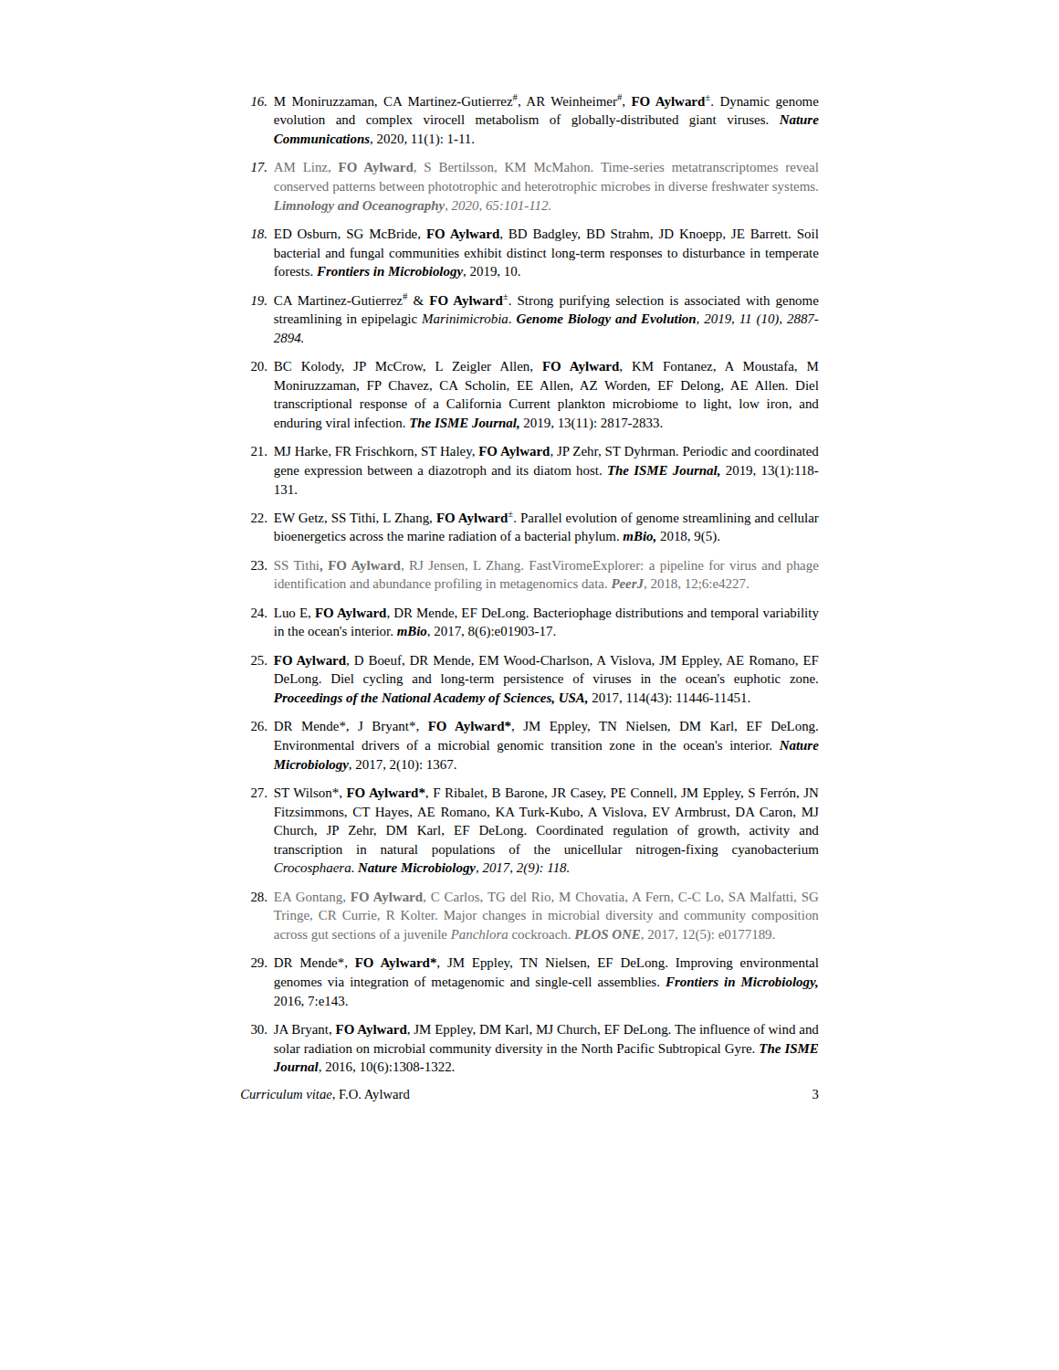16. M Moniruzzaman, CA Martinez-Gutierrez#, AR Weinheimer#, FO Aylward±. Dynamic genome evolution and complex virocell metabolism of globally-distributed giant viruses. Nature Communications, 2020, 11(1): 1-11.
17. AM Linz, FO Aylward, S Bertilsson, KM McMahon. Time-series metatranscriptomes reveal conserved patterns between phototrophic and heterotrophic microbes in diverse freshwater systems. Limnology and Oceanography, 2020, 65:101-112.
18. ED Osburn, SG McBride, FO Aylward, BD Badgley, BD Strahm, JD Knoepp, JE Barrett. Soil bacterial and fungal communities exhibit distinct long-term responses to disturbance in temperate forests. Frontiers in Microbiology, 2019, 10.
19. CA Martinez-Gutierrez# & FO Aylward±. Strong purifying selection is associated with genome streamlining in epipelagic Marinimicrobia. Genome Biology and Evolution, 2019, 11 (10), 2887-2894.
20. BC Kolody, JP McCrow, L Zeigler Allen, FO Aylward, KM Fontanez, A Moustafa, M Moniruzzaman, FP Chavez, CA Scholin, EE Allen, AZ Worden, EF Delong, AE Allen. Diel transcriptional response of a California Current plankton microbiome to light, low iron, and enduring viral infection. The ISME Journal, 2019, 13(11): 2817-2833.
21. MJ Harke, FR Frischkorn, ST Haley, FO Aylward, JP Zehr, ST Dyhrman. Periodic and coordinated gene expression between a diazotroph and its diatom host. The ISME Journal, 2019, 13(1):118-131.
22. EW Getz, SS Tithi, L Zhang, FO Aylward±. Parallel evolution of genome streamlining and cellular bioenergetics across the marine radiation of a bacterial phylum. mBio, 2018, 9(5).
23. SS Tithi, FO Aylward, RJ Jensen, L Zhang. FastViromeExplorer: a pipeline for virus and phage identification and abundance profiling in metagenomics data. PeerJ, 2018, 12;6:e4227.
24. Luo E, FO Aylward, DR Mende, EF DeLong. Bacteriophage distributions and temporal variability in the ocean's interior. mBio, 2017, 8(6):e01903-17.
25. FO Aylward, D Boeuf, DR Mende, EM Wood-Charlson, A Vislova, JM Eppley, AE Romano, EF DeLong. Diel cycling and long-term persistence of viruses in the ocean's euphotic zone. Proceedings of the National Academy of Sciences, USA, 2017, 114(43): 11446-11451.
26. DR Mende*, J Bryant*, FO Aylward*, JM Eppley, TN Nielsen, DM Karl, EF DeLong. Environmental drivers of a microbial genomic transition zone in the ocean's interior. Nature Microbiology, 2017, 2(10): 1367.
27. ST Wilson*, FO Aylward*, F Ribalet, B Barone, JR Casey, PE Connell, JM Eppley, S Ferrón, JN Fitzsimmons, CT Hayes, AE Romano, KA Turk-Kubo, A Vislova, EV Armbrust, DA Caron, MJ Church, JP Zehr, DM Karl, EF DeLong. Coordinated regulation of growth, activity and transcription in natural populations of the unicellular nitrogen-fixing cyanobacterium Crocosphaera. Nature Microbiology, 2017, 2(9): 118.
28. EA Gontang, FO Aylward, C Carlos, TG del Rio, M Chovatia, A Fern, C-C Lo, SA Malfatti, SG Tringe, CR Currie, R Kolter. Major changes in microbial diversity and community composition across gut sections of a juvenile Panchlora cockroach. PLOS ONE, 2017, 12(5): e0177189.
29. DR Mende*, FO Aylward*, JM Eppley, TN Nielsen, EF DeLong. Improving environmental genomes via integration of metagenomic and single-cell assemblies. Frontiers in Microbiology, 2016, 7:e143.
30. JA Bryant, FO Aylward, JM Eppley, DM Karl, MJ Church, EF DeLong. The influence of wind and solar radiation on microbial community diversity in the North Pacific Subtropical Gyre. The ISME Journal, 2016, 10(6):1308-1322.
Curriculum vitae, F.O. Aylward 3